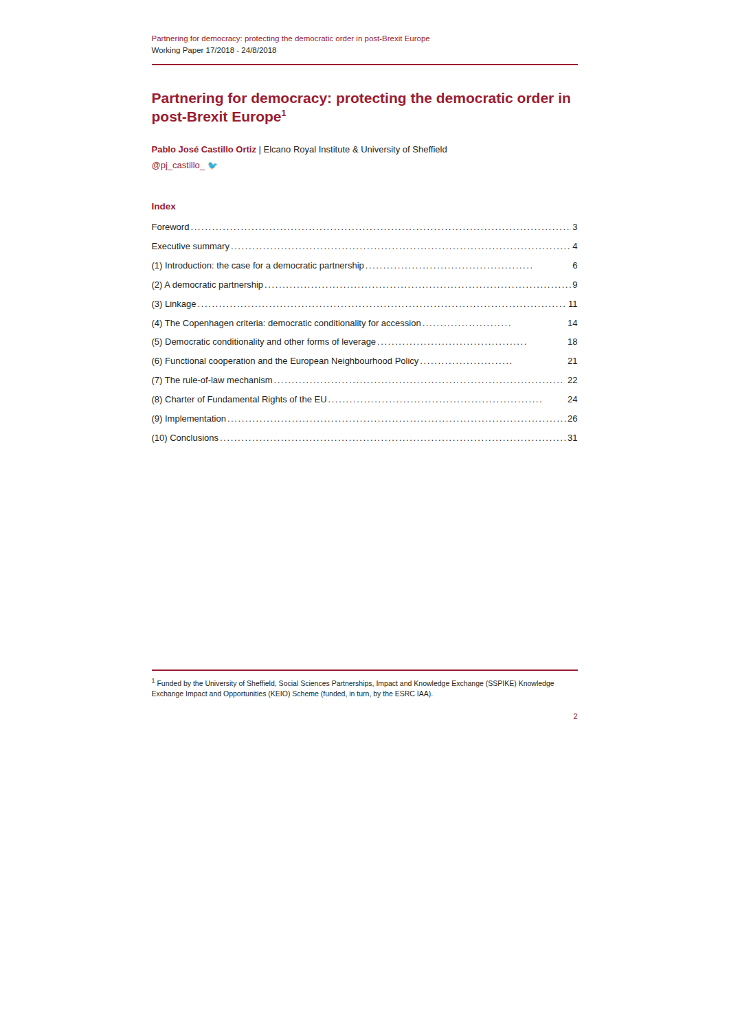Partnering for democracy: protecting the democratic order in post-Brexit Europe
Working Paper 17/2018 - 24/8/2018
Partnering for democracy: protecting the democratic order in post-Brexit Europe1
Pablo José Castillo Ortiz | Elcano Royal Institute & University of Sheffield
@pj_castillo_ 🐦
Index
Foreword.................................................................................................................. 3
Executive summary..................................................................................................... 4
(1) Introduction: the case for a democratic partnership............................................... 6
(2) A democratic partnership....................................................................................... 9
(3) Linkage................................................................................................................. 11
(4) The Copenhagen criteria: democratic conditionality for accession......................... 14
(5) Democratic conditionality and other forms of leverage.......................................... 18
(6) Functional cooperation and the European Neighbourhood Policy.......................... 21
(7) The rule-of-law mechanism................................................................................. 22
(8) Charter of Fundamental Rights of the EU............................................................ 24
(9) Implementation...................................................................................................... 26
(10) Conclusions........................................................................................................ 31
1 Funded by the University of Sheffield, Social Sciences Partnerships, Impact and Knowledge Exchange (SSPIKE) Knowledge Exchange Impact and Opportunities (KEIO) Scheme (funded, in turn, by the ESRC IAA).
2